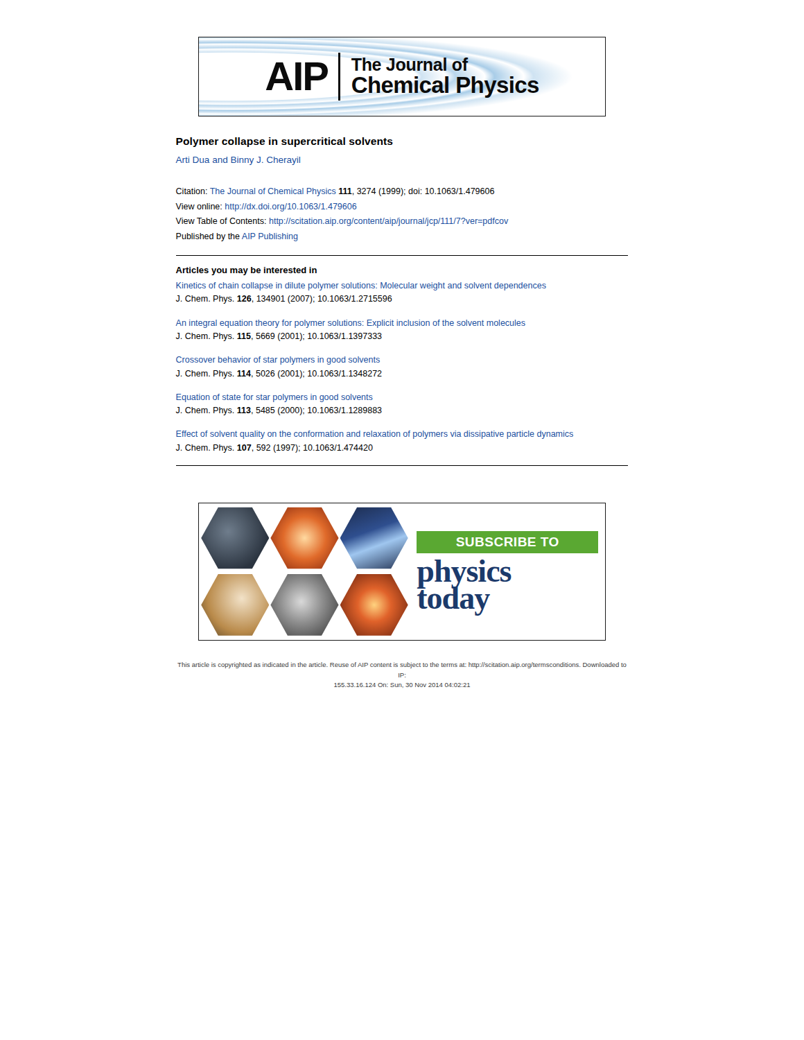AIP
The Journal of
Chemical Physics
Polymer collapse in supercritical solvents
Arti Dua and Binny J. Cherayil
Citation: The Journal of Chemical Physics 111, 3274 (1999); doi: 10.1063/1.479606
View online: http://dx.doi.org/10.1063/1.479606
View Table of Contents: http://scitation.aip.org/content/aip/journal/jcp/111/7?ver=pdfcov
Published by the AIP Publishing
Articles you may be interested in
Kinetics of chain collapse in dilute polymer solutions: Molecular weight and solvent dependences
J. Chem. Phys. 126, 134901 (2007); 10.1063/1.2715596
An integral equation theory for polymer solutions: Explicit inclusion of the solvent molecules
J. Chem. Phys. 115, 5669 (2001); 10.1063/1.1397333
Crossover behavior of star polymers in good solvents
J. Chem. Phys. 114, 5026 (2001); 10.1063/1.1348272
Equation of state for star polymers in good solvents
J. Chem. Phys. 113, 5485 (2000); 10.1063/1.1289883
Effect of solvent quality on the conformation and relaxation of polymers via dissipative particle dynamics
J. Chem. Phys. 107, 592 (1997); 10.1063/1.474420
SUBSCRIBE TO
physics today
This article is copyrighted as indicated in the article. Reuse of AIP content is subject to the terms at: http://scitation.aip.org/termsconditions. Downloaded to IP:
155.33.16.124 On: Sun, 30 Nov 2014 04:02:21